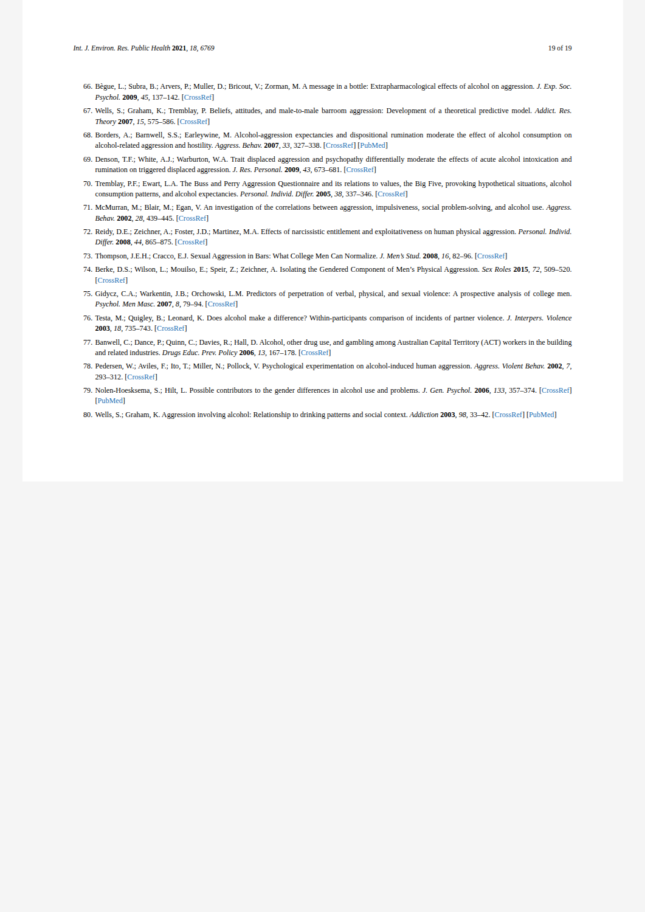Int. J. Environ. Res. Public Health 2021, 18, 6769 19 of 19
66. Bègue, L.; Subra, B.; Arvers, P.; Muller, D.; Bricout, V.; Zorman, M. A message in a bottle: Extrapharmacological effects of alcohol on aggression. J. Exp. Soc. Psychol. 2009, 45, 137–142. [CrossRef]
67. Wells, S.; Graham, K.; Tremblay, P. Beliefs, attitudes, and male-to-male barroom aggression: Development of a theoretical predictive model. Addict. Res. Theory 2007, 15, 575–586. [CrossRef]
68. Borders, A.; Barnwell, S.S.; Earleywine, M. Alcohol-aggression expectancies and dispositional rumination moderate the effect of alcohol consumption on alcohol-related aggression and hostility. Aggress. Behav. 2007, 33, 327–338. [CrossRef] [PubMed]
69. Denson, T.F.; White, A.J.; Warburton, W.A. Trait displaced aggression and psychopathy differentially moderate the effects of acute alcohol intoxication and rumination on triggered displaced aggression. J. Res. Personal. 2009, 43, 673–681. [CrossRef]
70. Tremblay, P.F.; Ewart, L.A. The Buss and Perry Aggression Questionnaire and its relations to values, the Big Five, provoking hypothetical situations, alcohol consumption patterns, and alcohol expectancies. Personal. Individ. Differ. 2005, 38, 337–346. [CrossRef]
71. McMurran, M.; Blair, M.; Egan, V. An investigation of the correlations between aggression, impulsiveness, social problem-solving, and alcohol use. Aggress. Behav. 2002, 28, 439–445. [CrossRef]
72. Reidy, D.E.; Zeichner, A.; Foster, J.D.; Martinez, M.A. Effects of narcissistic entitlement and exploitativeness on human physical aggression. Personal. Individ. Differ. 2008, 44, 865–875. [CrossRef]
73. Thompson, J.E.H.; Cracco, E.J. Sexual Aggression in Bars: What College Men Can Normalize. J. Men’s Stud. 2008, 16, 82–96. [CrossRef]
74. Berke, D.S.; Wilson, L.; Mouilso, E.; Speir, Z.; Zeichner, A. Isolating the Gendered Component of Men’s Physical Aggression. Sex Roles 2015, 72, 509–520. [CrossRef]
75. Gidycz, C.A.; Warkentin, J.B.; Orchowski, L.M. Predictors of perpetration of verbal, physical, and sexual violence: A prospective analysis of college men. Psychol. Men Masc. 2007, 8, 79–94. [CrossRef]
76. Testa, M.; Quigley, B.; Leonard, K. Does alcohol make a difference? Within-participants comparison of incidents of partner violence. J. Interpers. Violence 2003, 18, 735–743. [CrossRef]
77. Banwell, C.; Dance, P.; Quinn, C.; Davies, R.; Hall, D. Alcohol, other drug use, and gambling among Australian Capital Territory (ACT) workers in the building and related industries. Drugs Educ. Prev. Policy 2006, 13, 167–178. [CrossRef]
78. Pedersen, W.; Aviles, F.; Ito, T.; Miller, N.; Pollock, V. Psychological experimentation on alcohol-induced human aggression. Aggress. Violent Behav. 2002, 7, 293–312. [CrossRef]
79. Nolen-Hoesksema, S.; Hilt, L. Possible contributors to the gender differences in alcohol use and problems. J. Gen. Psychol. 2006, 133, 357–374. [CrossRef] [PubMed]
80. Wells, S.; Graham, K. Aggression involving alcohol: Relationship to drinking patterns and social context. Addiction 2003, 98, 33–42. [CrossRef] [PubMed]